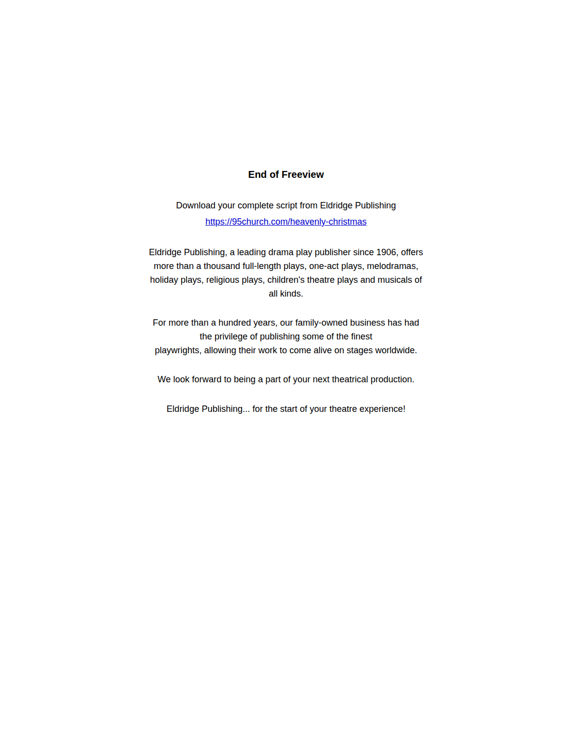End of Freeview
Download your complete script from Eldridge Publishing
https://95church.com/heavenly-christmas
Eldridge Publishing, a leading drama play publisher since 1906, offers more than a thousand full-length plays, one-act plays, melodramas, holiday plays, religious plays, children's theatre plays and musicals of all kinds.
For more than a hundred years, our family-owned business has had the privilege of publishing some of the finest
playwrights, allowing their work to come alive on stages worldwide.
We look forward to being a part of your next theatrical production.
Eldridge Publishing... for the start of your theatre experience!